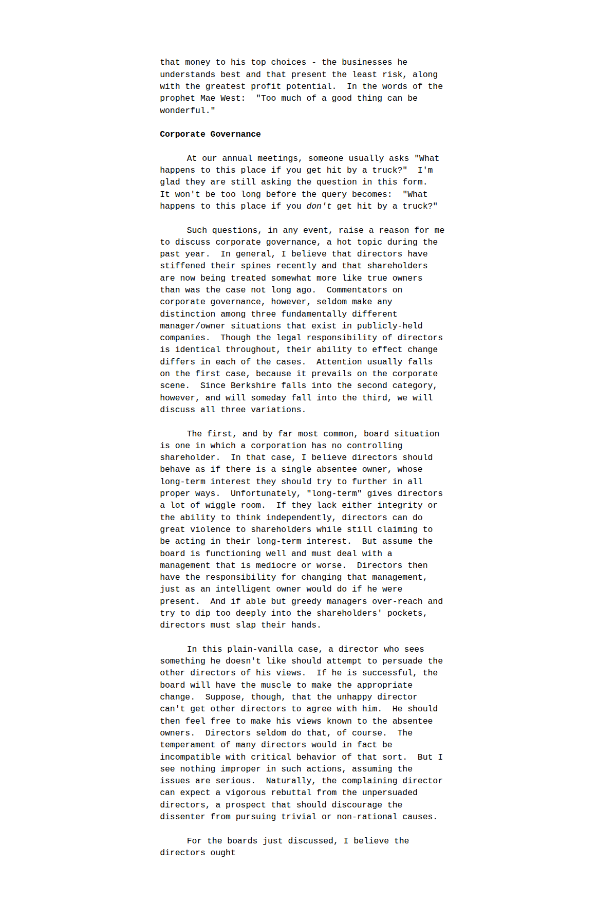that money to his top choices - the businesses he understands best and that present the least risk, along with the greatest profit potential. In the words of the prophet Mae West: "Too much of a good thing can be wonderful."
Corporate Governance
At our annual meetings, someone usually asks "What happens to this place if you get hit by a truck?" I'm glad they are still asking the question in this form. It won't be too long before the query becomes: "What happens to this place if you don't get hit by a truck?"
Such questions, in any event, raise a reason for me to discuss corporate governance, a hot topic during the past year. In general, I believe that directors have stiffened their spines recently and that shareholders are now being treated somewhat more like true owners than was the case not long ago. Commentators on corporate governance, however, seldom make any distinction among three fundamentally different manager/owner situations that exist in publicly-held companies. Though the legal responsibility of directors is identical throughout, their ability to effect change differs in each of the cases. Attention usually falls on the first case, because it prevails on the corporate scene. Since Berkshire falls into the second category, however, and will someday fall into the third, we will discuss all three variations.
The first, and by far most common, board situation is one in which a corporation has no controlling shareholder. In that case, I believe directors should behave as if there is a single absentee owner, whose long-term interest they should try to further in all proper ways. Unfortunately, "long-term" gives directors a lot of wiggle room. If they lack either integrity or the ability to think independently, directors can do great violence to shareholders while still claiming to be acting in their long-term interest. But assume the board is functioning well and must deal with a management that is mediocre or worse. Directors then have the responsibility for changing that management, just as an intelligent owner would do if he were present. And if able but greedy managers over-reach and try to dip too deeply into the shareholders' pockets, directors must slap their hands.
In this plain-vanilla case, a director who sees something he doesn't like should attempt to persuade the other directors of his views. If he is successful, the board will have the muscle to make the appropriate change. Suppose, though, that the unhappy director can't get other directors to agree with him. He should then feel free to make his views known to the absentee owners. Directors seldom do that, of course. The temperament of many directors would in fact be incompatible with critical behavior of that sort. But I see nothing improper in such actions, assuming the issues are serious. Naturally, the complaining director can expect a vigorous rebuttal from the unpersuaded directors, a prospect that should discourage the dissenter from pursuing trivial or non-rational causes.
For the boards just discussed, I believe the directors ought